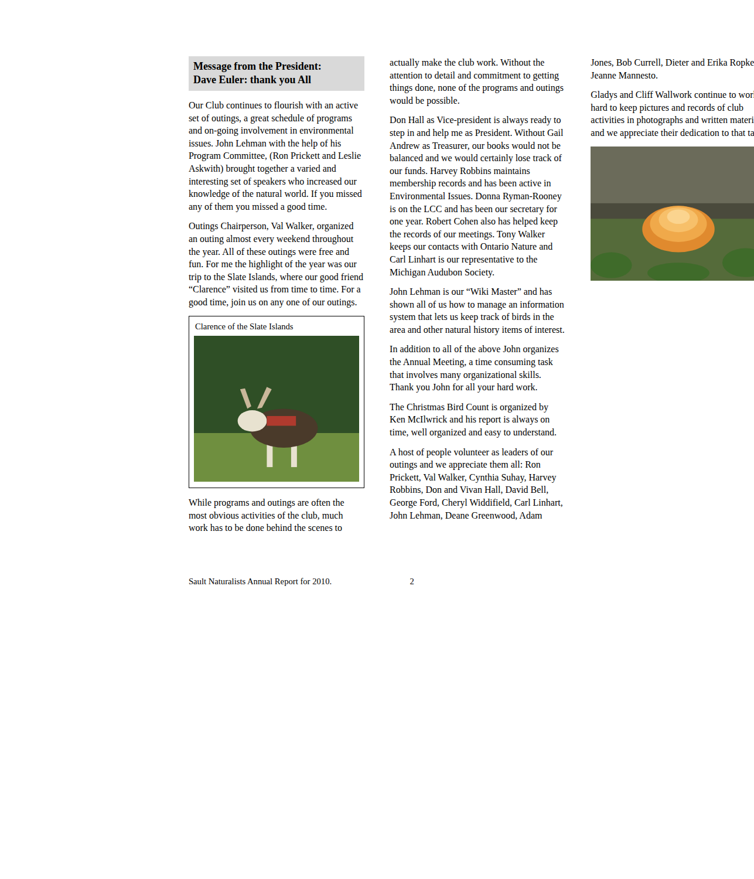Message from the President:
Dave Euler: thank you All
Our Club continues to flourish with an active set of outings, a great schedule of programs and on-going involvement in environmental issues. John Lehman with the help of his Program Committee, (Ron Prickett and Leslie Askwith) brought together a varied and interesting set of speakers who increased our knowledge of the natural world. If you missed any of them you missed a good time.
Outings Chairperson, Val Walker, organized an outing almost every weekend throughout the year. All of these outings were free and fun. For me the highlight of the year was our trip to the Slate Islands, where our good friend “Clarence” visited us from time to time. For a good time, join us on any one of our outings.
Clarence of the Slate Islands
While programs and outings are often the most obvious activities of the club, much work has to be done behind the scenes to actually make the club work. Without the attention to detail and commitment to getting things done, none of the programs and outings would be possible.
Don Hall as Vice-president is always ready to step in and help me as President. Without Gail Andrew as Treasurer, our books would not be balanced and we would certainly lose track of our funds. Harvey Robbins maintains membership records and has been active in Environmental Issues. Donna Ryman-Rooney is on the LCC and has been our secretary for one year. Robert Cohen also has helped keep the records of our meetings. Tony Walker keeps our contacts with Ontario Nature and Carl Linhart is our representative to the Michigan Audubon Society.
John Lehman is our “Wiki Master” and has shown all of us how to manage an information system that lets us keep track of birds in the area and other natural history items of interest.
In addition to all of the above John organizes the Annual Meeting, a time consuming task that involves many organizational skills. Thank you John for all your hard work.
The Christmas Bird Count is organized by Ken McIlwrick and his report is always on time, well organized and easy to understand.
A host of people volunteer as leaders of our outings and we appreciate them all: Ron Prickett, Val Walker, Cynthia Suhay, Harvey Robbins, Don and Vivan Hall, David Bell, George Ford, Cheryl Widdifield, Carl Linhart, John Lehman, Deane Greenwood, Adam Jones, Bob Currell, Dieter and Erika Ropke, Jeanne Mannesto.
Gladys and Cliff Wallwork continue to work hard to keep pictures and records of club activities in photographs and written material and we appreciate their dedication to that task.
Sault Naturalists Annual Report for 2010. 2